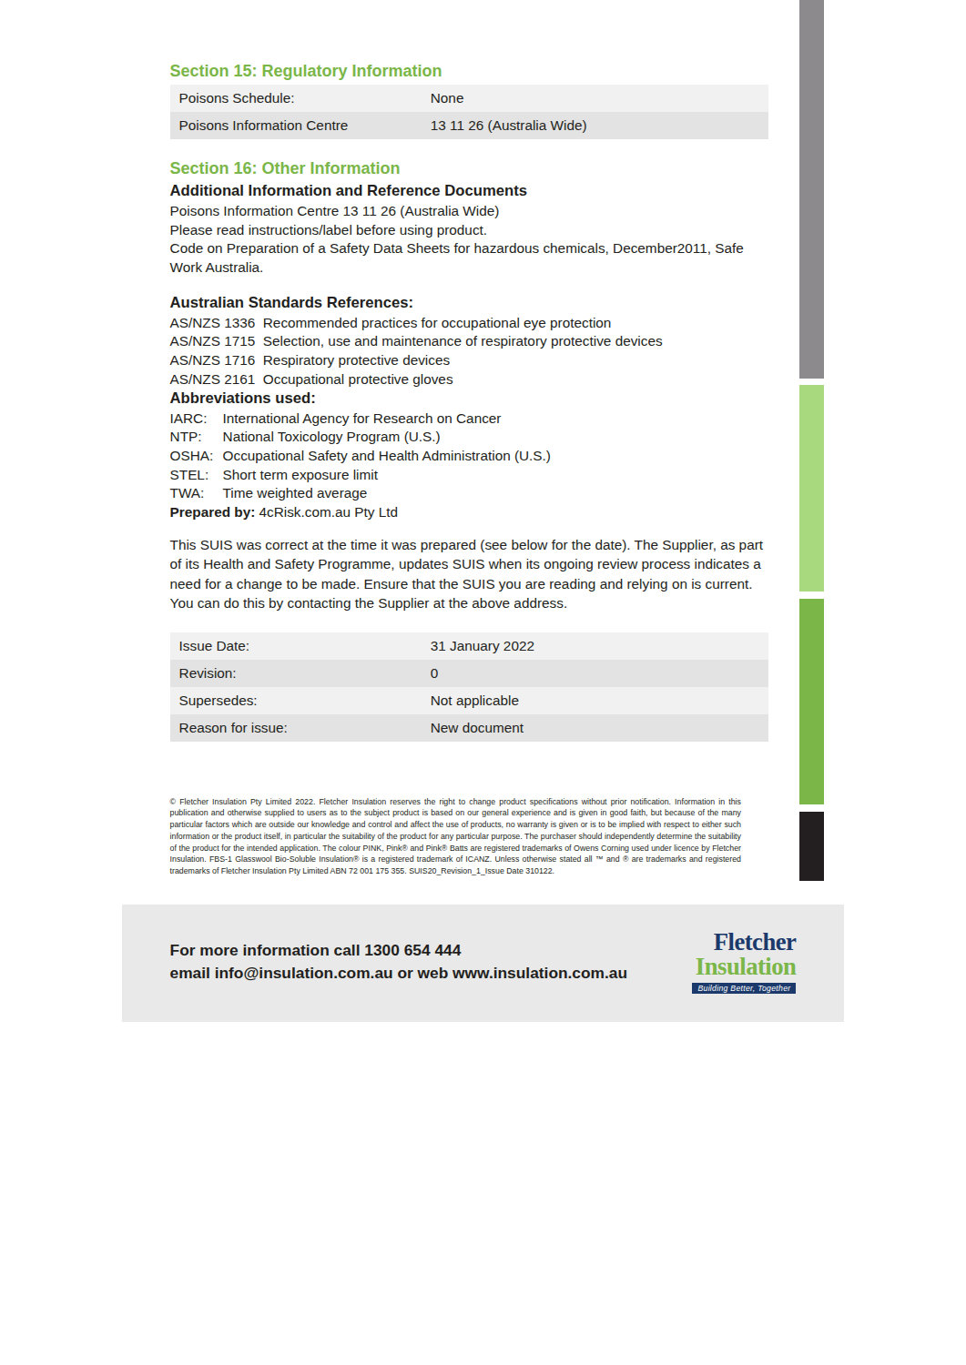Section 15: Regulatory Information
| Poisons Schedule: | None |
| Poisons Information Centre | 13 11 26 (Australia Wide) |
Section 16: Other Information
Additional Information and Reference Documents
Poisons Information Centre 13 11 26 (Australia Wide)
Please read instructions/label before using product.
Code on Preparation of a Safety Data Sheets for hazardous chemicals, December2011, Safe Work Australia.
Australian Standards References:
AS/NZS 1336 Recommended practices for occupational eye protection
AS/NZS 1715 Selection, use and maintenance of respiratory protective devices
AS/NZS 1716 Respiratory protective devices
AS/NZS 2161 Occupational protective gloves
Abbreviations used:
IARC: International Agency for Research on Cancer
NTP: National Toxicology Program (U.S.)
OSHA: Occupational Safety and Health Administration (U.S.)
STEL: Short term exposure limit
TWA: Time weighted average
Prepared by: 4cRisk.com.au Pty Ltd
This SUIS was correct at the time it was prepared (see below for the date). The Supplier, as part of its Health and Safety Programme, updates SUIS when its ongoing review process indicates a need for a change to be made. Ensure that the SUIS you are reading and relying on is current. You can do this by contacting the Supplier at the above address.
| Issue Date: | 31 January 2022 |
| Revision: | 0 |
| Supersedes: | Not applicable |
| Reason for issue: | New document |
© Fletcher Insulation Pty Limited 2022. Fletcher Insulation reserves the right to change product specifications without prior notification. Information in this publication and otherwise supplied to users as to the subject product is based on our general experience and is given in good faith, but because of the many particular factors which are outside our knowledge and control and affect the use of products, no warranty is given or is to be implied with respect to either such information or the product itself, in particular the suitability of the product for any particular purpose. The purchaser should independently determine the suitability of the product for the intended application. The colour PINK, Pink® and Pink® Batts are registered trademarks of Owens Corning used under licence by Fletcher Insulation. FBS-1 Glasswool Bio-Soluble Insulation® is a registered trademark of ICANZ. Unless otherwise stated all ™ and ® are trademarks and registered trademarks of Fletcher Insulation Pty Limited ABN 72 001 175 355. SUIS20_Revision_1_Issue Date 310122.
For more information call 1300 654 444
email info@insulation.com.au or web www.insulation.com.au
Fletcher
Insulation
Building Better, Together